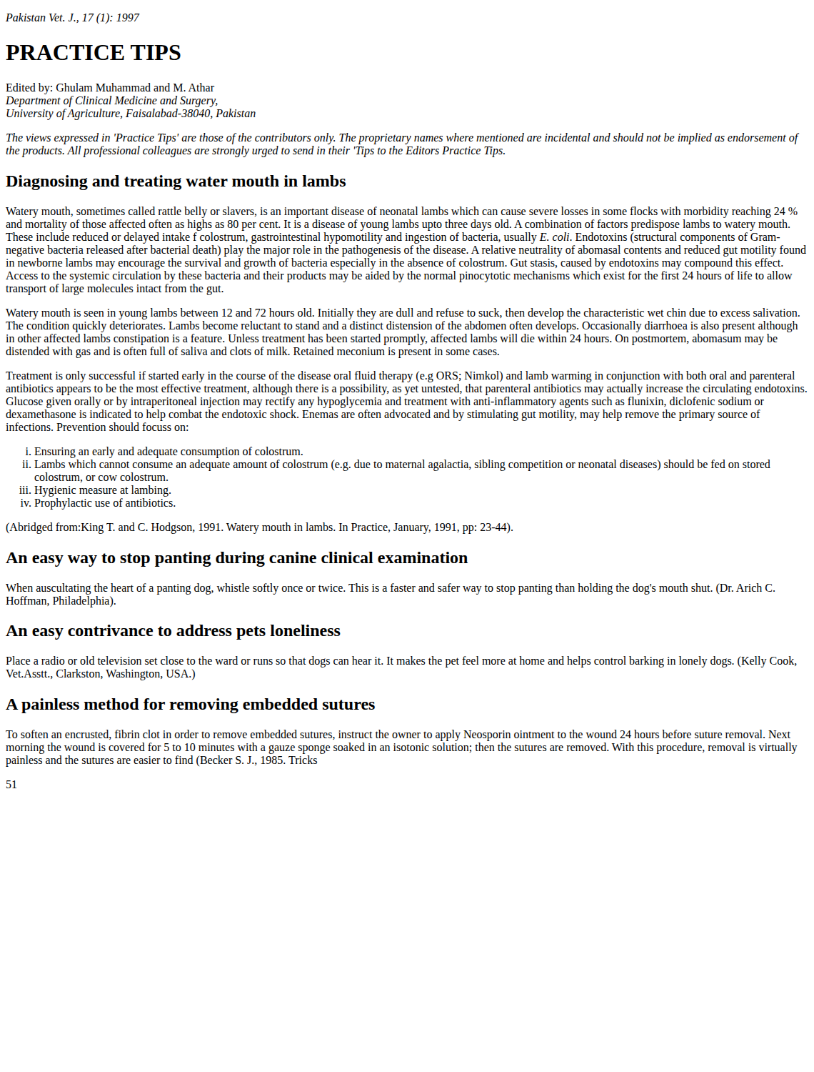Pakistan Vet. J., 17 (1): 1997
PRACTICE TIPS
Edited by: Ghulam Muhammad and M. Athar
Department of Clinical Medicine and Surgery,
University of Agriculture, Faisalabad-38040, Pakistan
The views expressed in 'Practice Tips' are those of the contributors only. The proprietary names where mentioned are incidental and should not be implied as endorsement of the products. All professional colleagues are strongly urged to send in their 'Tips to the Editors Practice Tips.
Diagnosing and treating water mouth in lambs
Watery mouth, sometimes called rattle belly or slavers, is an important disease of neonatal lambs which can cause severe losses in some flocks with morbidity reaching 24 % and mortality of those affected often as highs as 80 per cent. It is a disease of young lambs upto three days old. A combination of factors predispose lambs to watery mouth. These include reduced or delayed intake f colostrum, gastrointestinal hypomotility and ingestion of bacteria, usually E. coli. Endotoxins (structural components of Gram-negative bacteria released after bacterial death) play the major role in the pathogenesis of the disease. A relative neutrality of abomasal contents and reduced gut motility found in newborne lambs may encourage the survival and growth of bacteria especially in the absence of colostrum. Gut stasis, caused by endotoxins may compound this effect. Access to the systemic circulation by these bacteria and their products may be aided by the normal pinocytotic mechanisms which exist for the first 24 hours of life to allow transport of large molecules intact from the gut.
Watery mouth is seen in young lambs between 12 and 72 hours old. Initially they are dull and refuse to suck, then develop the characteristic wet chin due to excess salivation. The condition quickly deteriorates. Lambs become reluctant to stand and a distinct distension of the abdomen often develops. Occasionally diarrhoea is also present although in other affected lambs constipation is a feature. Unless treatment has been started promptly, affected lambs will die within 24 hours. On postmortem, abomasum may be distended with gas and is often full of saliva and clots of milk. Retained meconium is present in some cases.
Treatment is only successful if started early in the course of the disease oral fluid therapy (e.g ORS; Nimkol) and lamb warming in conjunction with both oral and parenteral antibiotics appears to be the most effective treatment, although there is a possibility, as yet untested, that parenteral antibiotics may actually increase the circulating endotoxins. Glucose given orally or by intraperitoneal injection may rectify any hypoglycemia and treatment with anti-inflammatory agents such as flunixin, diclofenic sodium or dexamethasone is indicated to help combat the endotoxic shock. Enemas are often advocated and by stimulating gut motility, may help remove the primary source of infections. Prevention should focuss on:
Ensuring an early and adequate consumption of colostrum.
Lambs which cannot consume an adequate amount of colostrum (e.g. due to maternal agalactia, sibling competition or neonatal diseases) should be fed on stored colostrum, or cow colostrum.
Hygienic measure at lambing.
Prophylactic use of antibiotics.
(Abridged from:King T. and C. Hodgson, 1991. Watery mouth in lambs. In Practice, January, 1991, pp: 23-44).
An easy way to stop panting during canine clinical examination
When auscultating the heart of a panting dog, whistle softly once or twice. This is a faster and safer way to stop panting than holding the dog's mouth shut. (Dr. Arich C. Hoffman, Philadelphia).
An easy contrivance to address pets loneliness
Place a radio or old television set close to the ward or runs so that dogs can hear it. It makes the pet feel more at home and helps control barking in lonely dogs. (Kelly Cook, Vet.Asstt., Clarkston, Washington, USA.)
A painless method for removing embedded sutures
To soften an encrusted, fibrin clot in order to remove embedded sutures, instruct the owner to apply Neosporin ointment to the wound 24 hours before suture removal. Next morning the wound is covered for 5 to 10 minutes with a gauze sponge soaked in an isotonic solution; then the sutures are removed. With this procedure, removal is virtually painless and the sutures are easier to find (Becker S. J., 1985. Tricks
51